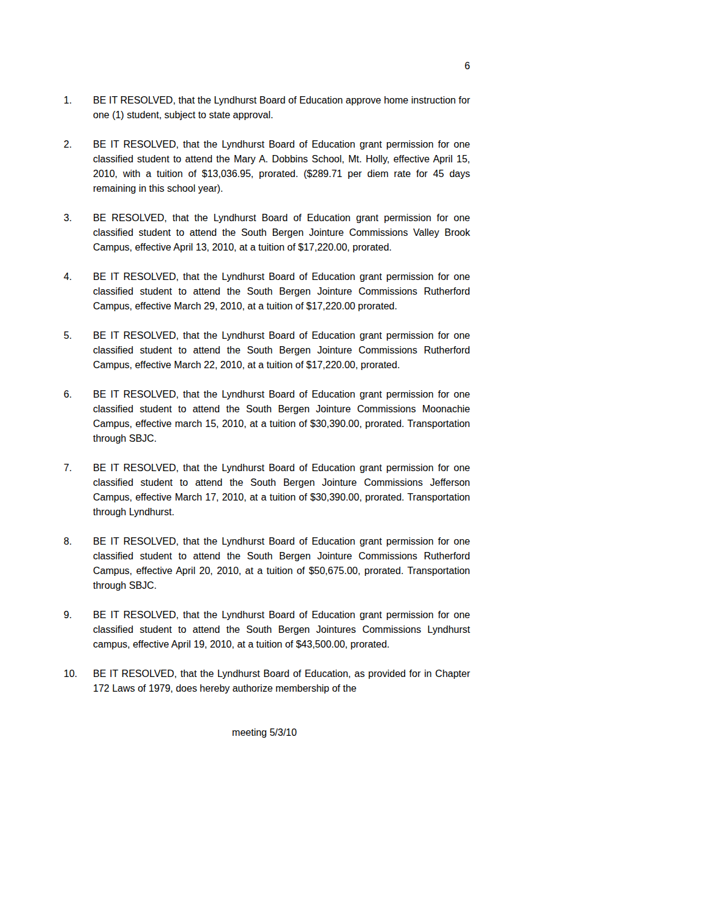6
1. BE IT RESOLVED, that the Lyndhurst Board of Education approve home instruction for one (1) student, subject to state approval.
2. BE IT RESOLVED, that the Lyndhurst Board of Education grant permission for one classified student to attend the Mary A. Dobbins School, Mt. Holly, effective April 15, 2010, with a tuition of $13,036.95, prorated. ($289.71 per diem rate for 45 days remaining in this school year).
3. BE RESOLVED, that the Lyndhurst Board of Education grant permission for one classified student to attend the South Bergen Jointure Commissions Valley Brook Campus, effective April 13, 2010, at a tuition of $17,220.00, prorated.
4. BE IT RESOLVED, that the Lyndhurst Board of Education grant permission for one classified student to attend the South Bergen Jointure Commissions Rutherford Campus, effective March 29, 2010, at a tuition of $17,220.00 prorated.
5. BE IT RESOLVED, that the Lyndhurst Board of Education grant permission for one classified student to attend the South Bergen Jointure Commissions Rutherford Campus, effective March 22, 2010, at a tuition of $17,220.00, prorated.
6. BE IT RESOLVED, that the Lyndhurst Board of Education grant permission for one classified student to attend the South Bergen Jointure Commissions Moonachie Campus, effective march 15, 2010, at a tuition of $30,390.00, prorated. Transportation through SBJC.
7. BE IT RESOLVED, that the Lyndhurst Board of Education grant permission for one classified student to attend the South Bergen Jointure Commissions Jefferson Campus, effective March 17, 2010, at a tuition of $30,390.00, prorated. Transportation through Lyndhurst.
8. BE IT RESOLVED, that the Lyndhurst Board of Education grant permission for one classified student to attend the South Bergen Jointure Commissions Rutherford Campus, effective April 20, 2010, at a tuition of $50,675.00, prorated. Transportation through SBJC.
9. BE IT RESOLVED, that the Lyndhurst Board of Education grant permission for one classified student to attend the South Bergen Jointures Commissions Lyndhurst campus, effective April 19, 2010, at a tuition of $43,500.00, prorated.
10. BE IT RESOLVED, that the Lyndhurst Board of Education, as provided for in Chapter 172 Laws of 1979, does hereby authorize membership of the
meeting 5/3/10